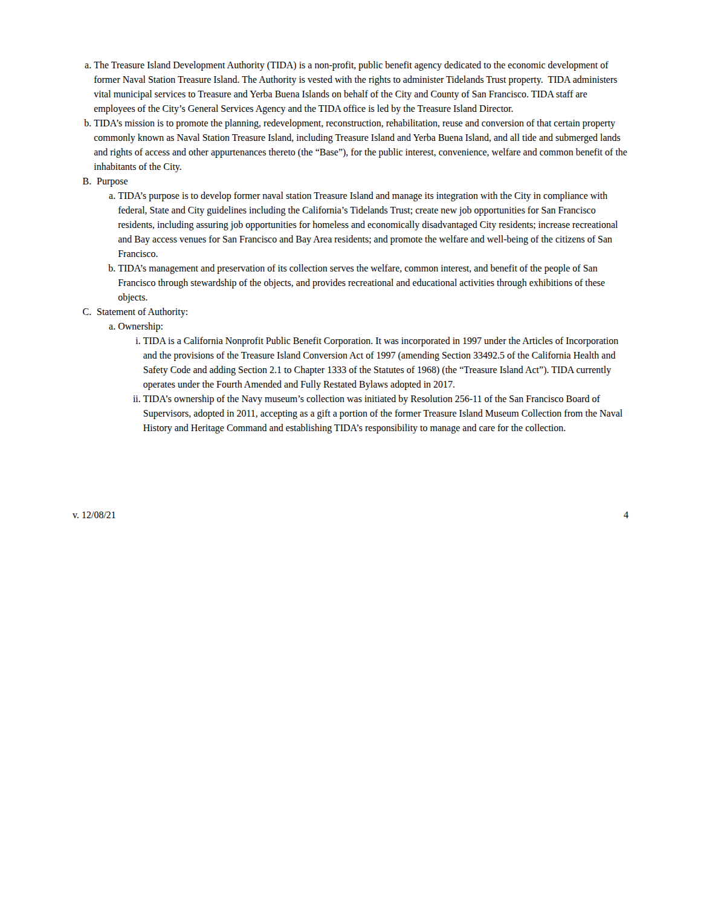The Treasure Island Development Authority (TIDA) is a non-profit, public benefit agency dedicated to the economic development of former Naval Station Treasure Island. The Authority is vested with the rights to administer Tidelands Trust property. TIDA administers vital municipal services to Treasure and Yerba Buena Islands on behalf of the City and County of San Francisco. TIDA staff are employees of the City’s General Services Agency and the TIDA office is led by the Treasure Island Director.
TIDA’s mission is to promote the planning, redevelopment, reconstruction, rehabilitation, reuse and conversion of that certain property commonly known as Naval Station Treasure Island, including Treasure Island and Yerba Buena Island, and all tide and submerged lands and rights of access and other appurtenances thereto (the “Base”), for the public interest, convenience, welfare and common benefit of the inhabitants of the City.
Purpose
TIDA’s purpose is to develop former naval station Treasure Island and manage its integration with the City in compliance with federal, State and City guidelines including the California’s Tidelands Trust; create new job opportunities for San Francisco residents, including assuring job opportunities for homeless and economically disadvantaged City residents; increase recreational and Bay access venues for San Francisco and Bay Area residents; and promote the welfare and well-being of the citizens of San Francisco.
TIDA’s management and preservation of its collection serves the welfare, common interest, and benefit of the people of San Francisco through stewardship of the objects, and provides recreational and educational activities through exhibitions of these objects.
Statement of Authority:
Ownership:
TIDA is a California Nonprofit Public Benefit Corporation. It was incorporated in 1997 under the Articles of Incorporation and the provisions of the Treasure Island Conversion Act of 1997 (amending Section 33492.5 of the California Health and Safety Code and adding Section 2.1 to Chapter 1333 of the Statutes of 1968) (the “Treasure Island Act”). TIDA currently operates under the Fourth Amended and Fully Restated Bylaws adopted in 2017.
TIDA’s ownership of the Navy museum’s collection was initiated by Resolution 256-11 of the San Francisco Board of Supervisors, adopted in 2011, accepting as a gift a portion of the former Treasure Island Museum Collection from the Naval History and Heritage Command and establishing TIDA’s responsibility to manage and care for the collection.
v. 12/08/21 4